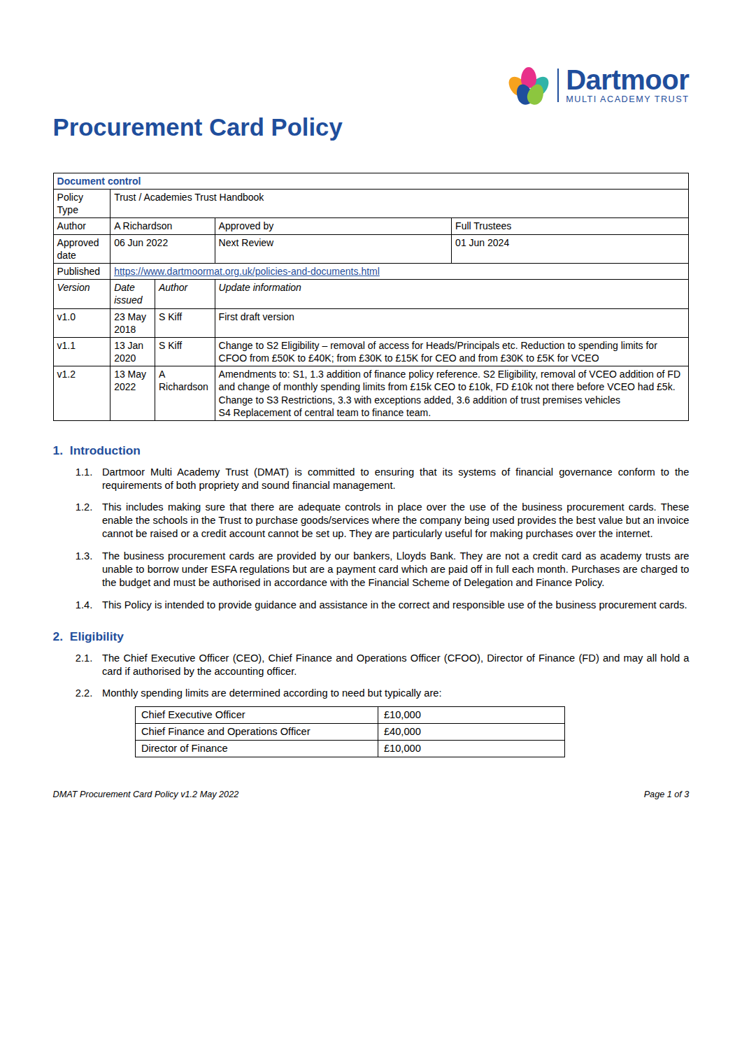Dartmoor
MULTI ACADEMY TRUST
Procurement Card Policy
| Document control |
| Policy Type | Trust / Academies Trust Handbook |
| Author | A Richardson | Approved by | Full Trustees |
| Approved date | 06 Jun 2022 | Next Review | 01 Jun 2024 |
| Published | https://www.dartmoormat.org.uk/policies-and-documents.html |
| Version | Date issued | Author | Update information |
| v1.0 | 23 May 2018 | S Kiff | First draft version |
| v1.1 | 13 Jan 2020 | S Kiff | Change to S2 Eligibility – removal of access for Heads/Principals etc. Reduction to spending limits for CFOO from £50K to £40K; from £30K to £15K for CEO and from £30K to £5K for VCEO |
| v1.2 | 13 May 2022 | A Richardson | Amendments to: S1, 1.3 addition of finance policy reference. S2 Eligibility, removal of VCEO addition of FD and change of monthly spending limits from £15k CEO to £10k, FD £10k not there before VCEO had £5k. Change to S3 Restrictions, 3.3 with exceptions added, 3.6 addition of trust premises vehicles S4 Replacement of central team to finance team. |
1. Introduction
1.1. Dartmoor Multi Academy Trust (DMAT) is committed to ensuring that its systems of financial governance conform to the requirements of both propriety and sound financial management.
1.2. This includes making sure that there are adequate controls in place over the use of the business procurement cards. These enable the schools in the Trust to purchase goods/services where the company being used provides the best value but an invoice cannot be raised or a credit account cannot be set up. They are particularly useful for making purchases over the internet.
1.3. The business procurement cards are provided by our bankers, Lloyds Bank. They are not a credit card as academy trusts are unable to borrow under ESFA regulations but are a payment card which are paid off in full each month. Purchases are charged to the budget and must be authorised in accordance with the Financial Scheme of Delegation and Finance Policy.
1.4. This Policy is intended to provide guidance and assistance in the correct and responsible use of the business procurement cards.
2. Eligibility
2.1. The Chief Executive Officer (CEO), Chief Finance and Operations Officer (CFOO), Director of Finance (FD) and may all hold a card if authorised by the accounting officer.
2.2. Monthly spending limits are determined according to need but typically are:
| Chief Executive Officer | £10,000 |
| Chief Finance and Operations Officer | £40,000 |
| Director of Finance | £10,000 |
DMAT Procurement Card Policy v1.2 May 2022 Page 1 of 3